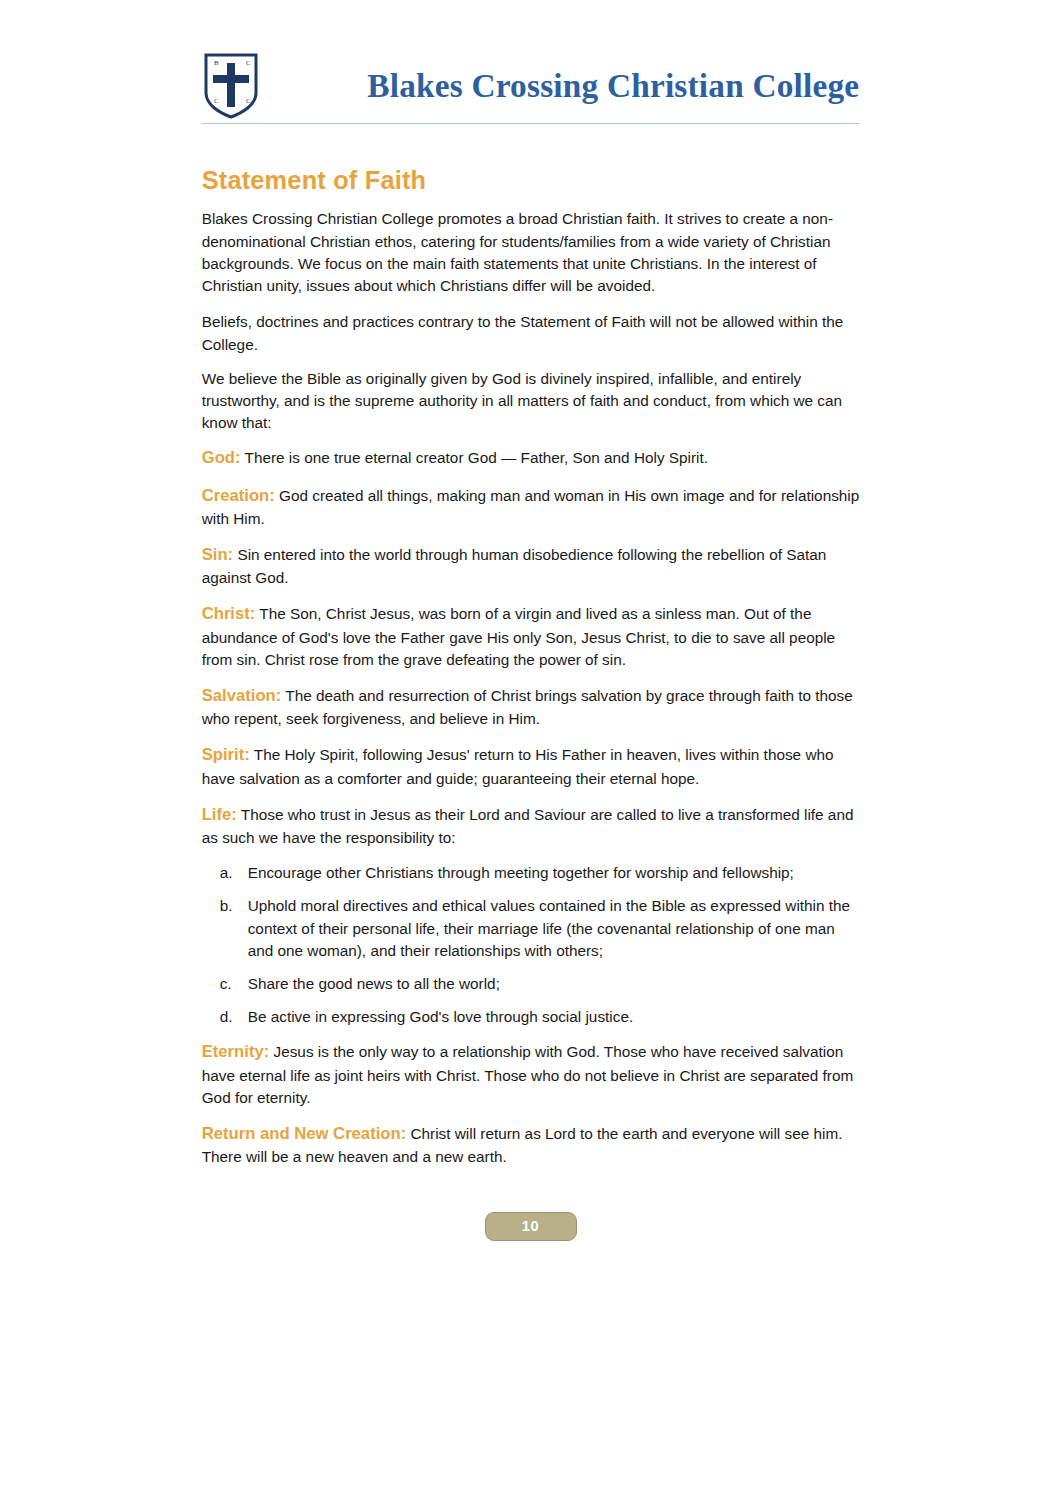B C C C
Blakes Crossing Christian College
Statement of Faith
Blakes Crossing Christian College promotes a broad Christian faith. It strives to create a non-denominational Christian ethos, catering for students/families from a wide variety of Christian backgrounds. We focus on the main faith statements that unite Christians. In the interest of Christian unity, issues about which Christians differ will be avoided.
Beliefs, doctrines and practices contrary to the Statement of Faith will not be allowed within the College.
We believe the Bible as originally given by God is divinely inspired, infallible, and entirely trustworthy, and is the supreme authority in all matters of faith and conduct, from which we can know that:
God: There is one true eternal creator God — Father, Son and Holy Spirit.
Creation: God created all things, making man and woman in His own image and for relationship with Him.
Sin: Sin entered into the world through human disobedience following the rebellion of Satan against God.
Christ: The Son, Christ Jesus, was born of a virgin and lived as a sinless man. Out of the abundance of God's love the Father gave His only Son, Jesus Christ, to die to save all people from sin. Christ rose from the grave defeating the power of sin.
Salvation: The death and resurrection of Christ brings salvation by grace through faith to those who repent, seek forgiveness, and believe in Him.
Spirit: The Holy Spirit, following Jesus' return to His Father in heaven, lives within those who have salvation as a comforter and guide; guaranteeing their eternal hope.
Life: Those who trust in Jesus as their Lord and Saviour are called to live a transformed life and as such we have the responsibility to:
Encourage other Christians through meeting together for worship and fellowship;
Uphold moral directives and ethical values contained in the Bible as expressed within the context of their personal life, their marriage life (the covenantal relationship of one man and one woman), and their relationships with others;
Share the good news to all the world;
Be active in expressing God's love through social justice.
Eternity: Jesus is the only way to a relationship with God. Those who have received salvation have eternal life as joint heirs with Christ. Those who do not believe in Christ are separated from God for eternity.
Return and New Creation: Christ will return as Lord to the earth and everyone will see him. There will be a new heaven and a new earth.
10